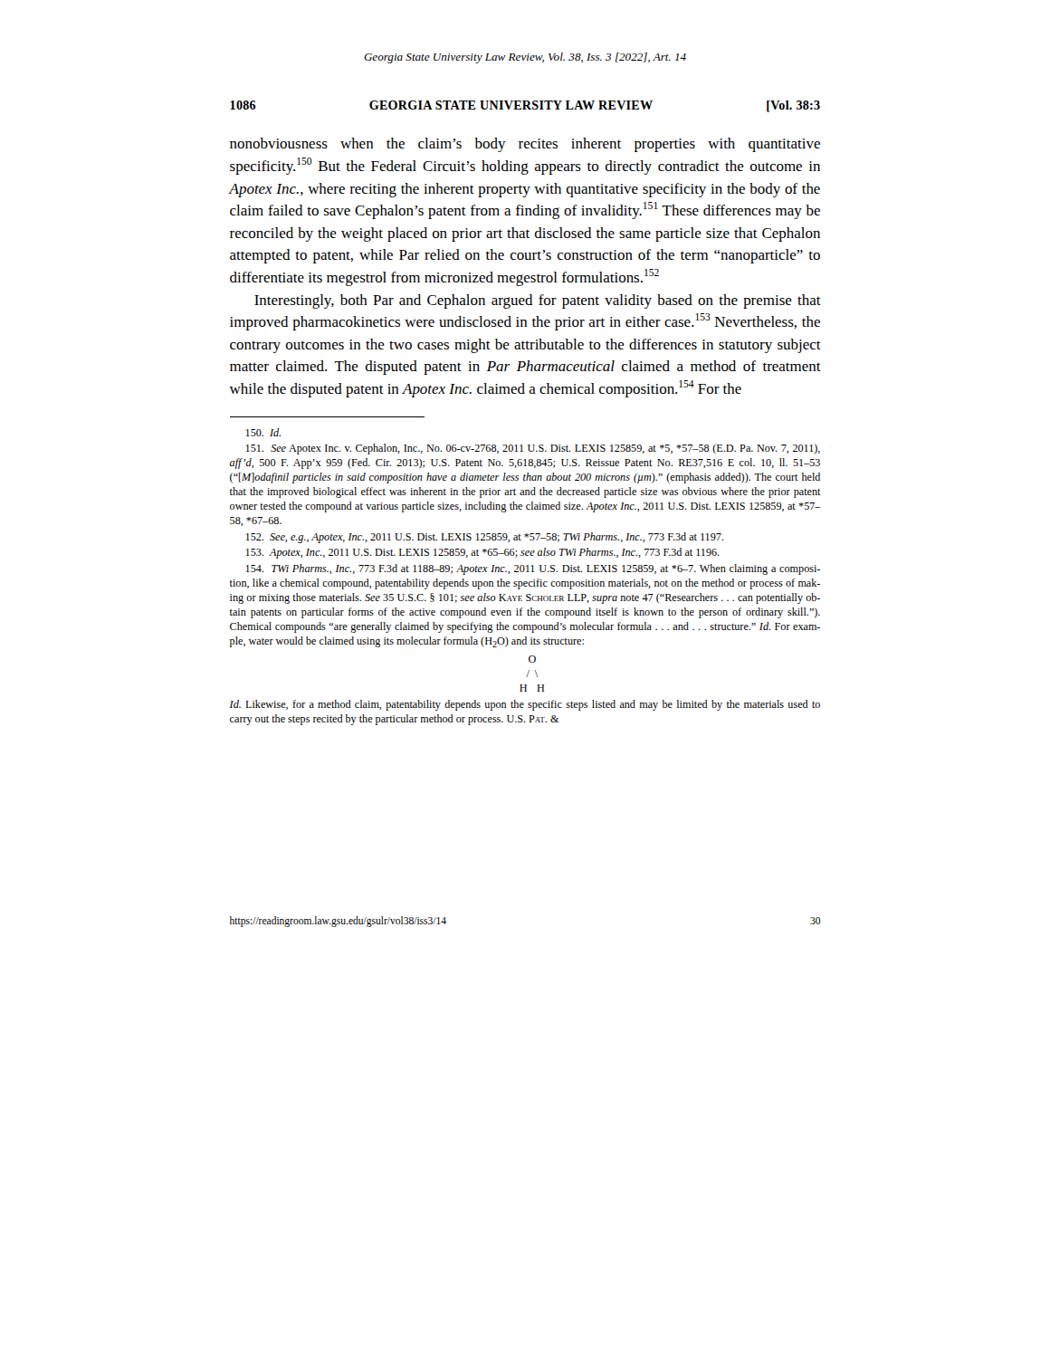Georgia State University Law Review, Vol. 38, Iss. 3 [2022], Art. 14
1086 GEORGIA STATE UNIVERSITY LAW REVIEW [Vol. 38:3
nonobviousness when the claim’s body recites inherent properties with quantitative specificity.150 But the Federal Circuit’s holding appears to directly contradict the outcome in Apotex Inc., where reciting the inherent property with quantitative specificity in the body of the claim failed to save Cephalon’s patent from a finding of invalidity.151 These differences may be reconciled by the weight placed on prior art that disclosed the same particle size that Cephalon attempted to patent, while Par relied on the court’s construction of the term “nanoparticle” to differentiate its megestrol from micronized megestrol formulations.152
Interestingly, both Par and Cephalon argued for patent validity based on the premise that improved pharmacokinetics were undisclosed in the prior art in either case.153 Nevertheless, the contrary outcomes in the two cases might be attributable to the differences in statutory subject matter claimed. The disputed patent in Par Pharmaceutical claimed a method of treatment while the disputed patent in Apotex Inc. claimed a chemical composition.154 For the
150. Id.
151. See Apotex Inc. v. Cephalon, Inc., No. 06-cv-2768, 2011 U.S. Dist. LEXIS 125859, at *5, *57–58 (E.D. Pa. Nov. 7, 2011), aff’d, 500 F. App’x 959 (Fed. Cir. 2013); U.S. Patent No. 5,618,845; U.S. Reissue Patent No. RE37,516 E col. 10, ll. 51–53 (“[M]odafinil particles in said composition have a diameter less than about 200 microns (µm).” (emphasis added)). The court held that the improved biological effect was inherent in the prior art and the decreased particle size was obvious where the prior patent owner tested the compound at various particle sizes, including the claimed size. Apotex Inc., 2011 U.S. Dist. LEXIS 125859, at *57–58, *67–68.
152. See, e.g., Apotex, Inc., 2011 U.S. Dist. LEXIS 125859, at *57–58; TWi Pharms., Inc., 773 F.3d at 1197.
153. Apotex, Inc., 2011 U.S. Dist. LEXIS 125859, at *65–66; see also TWi Pharms., Inc., 773 F.3d at 1196.
154. TWi Pharms., Inc., 773 F.3d at 1188–89; Apotex Inc., 2011 U.S. Dist. LEXIS 125859, at *6–7. When claiming a composition, like a chemical compound, patentability depends upon the specific composition materials, not on the method or process of making or mixing those materials. See 35 U.S.C. § 101; see also Kaye Scholer LLP, supra note 47 (“Researchers . . . can potentially obtain patents on particular forms of the active compound even if the compound itself is known to the person of ordinary skill.”). Chemical compounds “are generally claimed by specifying the compound’s molecular formula . . . and . . . structure.” Id. For example, water would be claimed using its molecular formula (H2O) and its structure:
O / \ H H
Id. Likewise, for a method claim, patentability depends upon the specific steps listed and may be limited by the materials used to carry out the steps recited by the particular method or process. U.S. Pat. &
https://readingroom.law.gsu.edu/gsulr/vol38/iss3/14 30